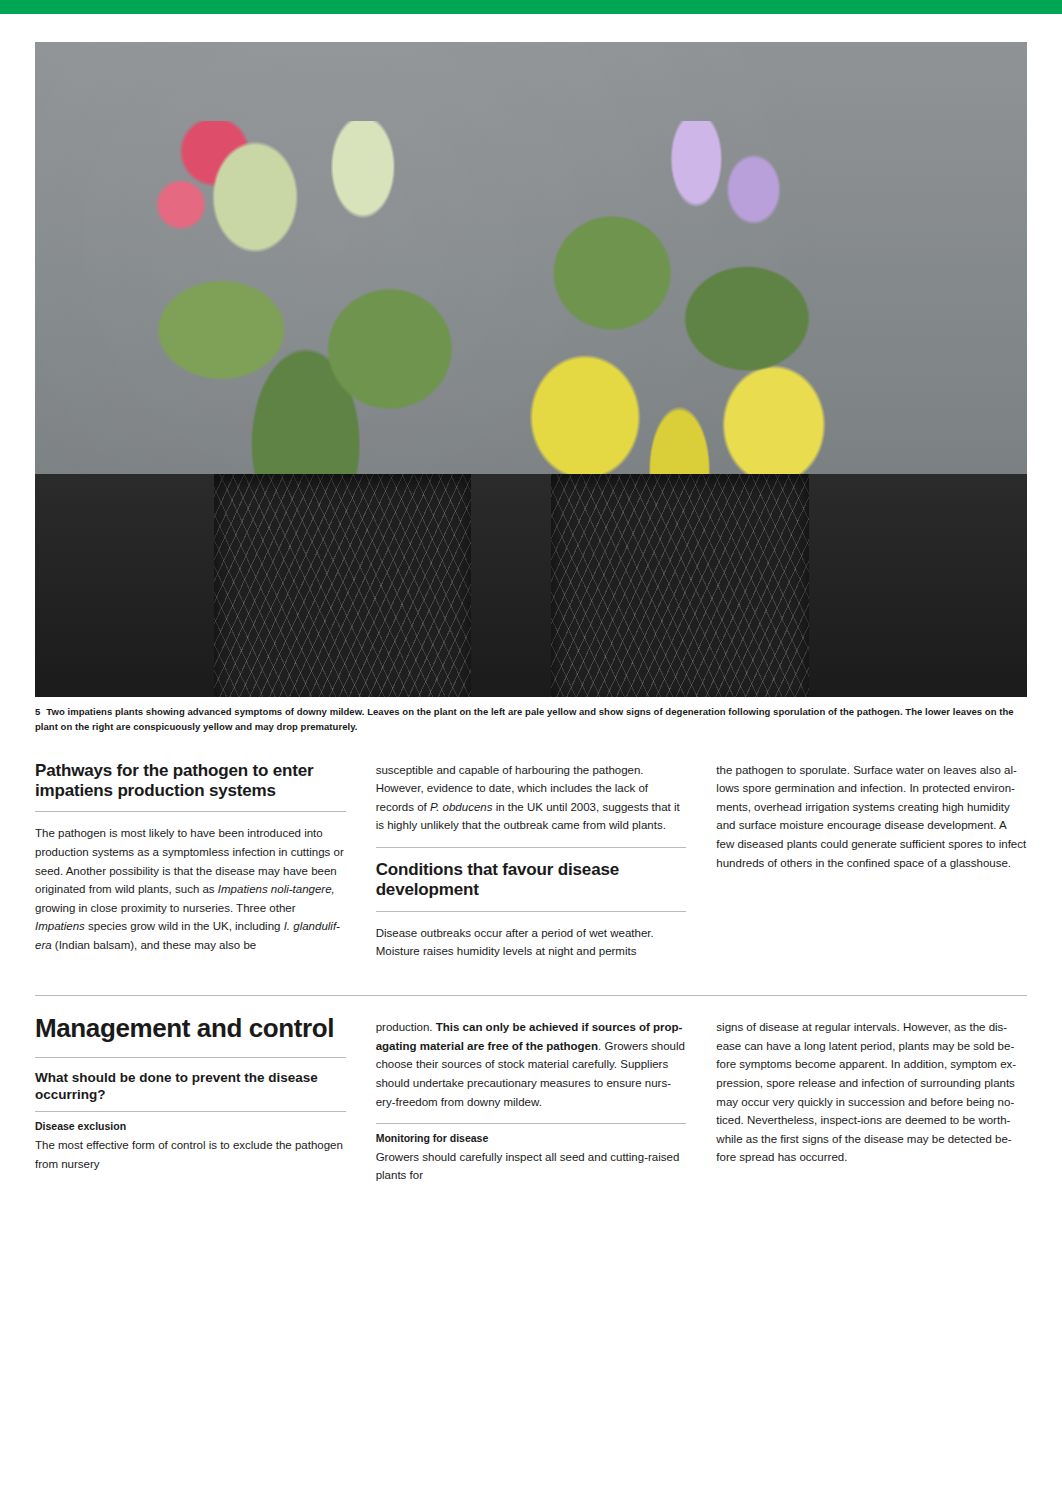5 Two impatiens plants showing advanced symptoms of downy mildew. Leaves on the plant on the left are pale yellow and show signs of degeneration following sporulation of the pathogen. The lower leaves on the plant on the right are conspicuously yellow and may drop prematurely.
Pathways for the pathogen to enter impatiens production systems
The pathogen is most likely to have been introduced into production systems as a symptomless infection in cuttings or seed. Another possibility is that the disease may have been originated from wild plants, such as Impatiens noli-tangere, growing in close proximity to nurseries. Three other Impatiens species grow wild in the UK, including I. glandulifera (Indian balsam), and these may also be
susceptible and capable of harbouring the pathogen. However, evidence to date, which includes the lack of records of P. obducens in the UK until 2003, suggests that it is highly unlikely that the outbreak came from wild plants.
Conditions that favour disease development
Disease outbreaks occur after a period of wet weather. Moisture raises humidity levels at night and permits
the pathogen to sporulate. Surface water on leaves also allows spore germination and infection. In protected environments, overhead irrigation systems creating high humidity and surface moisture encourage disease development. A few diseased plants could generate sufficient spores to infect hundreds of others in the confined space of a glasshouse.
Management and control
What should be done to prevent the disease occurring?
Disease exclusion
The most effective form of control is to exclude the pathogen from nursery
production. This can only be achieved if sources of propagating material are free of the pathogen. Growers should choose their sources of stock material carefully. Suppliers should undertake precautionary measures to ensure nursery-freedom from downy mildew.
Monitoring for disease
Growers should carefully inspect all seed and cutting-raised plants for
signs of disease at regular intervals. However, as the disease can have a long latent period, plants may be sold before symptoms become apparent. In addition, symptom expression, spore release and infection of surrounding plants may occur very quickly in succession and before being noticed. Nevertheless, inspect-ions are deemed to be worthwhile as the first signs of the disease may be detected before spread has occurred.